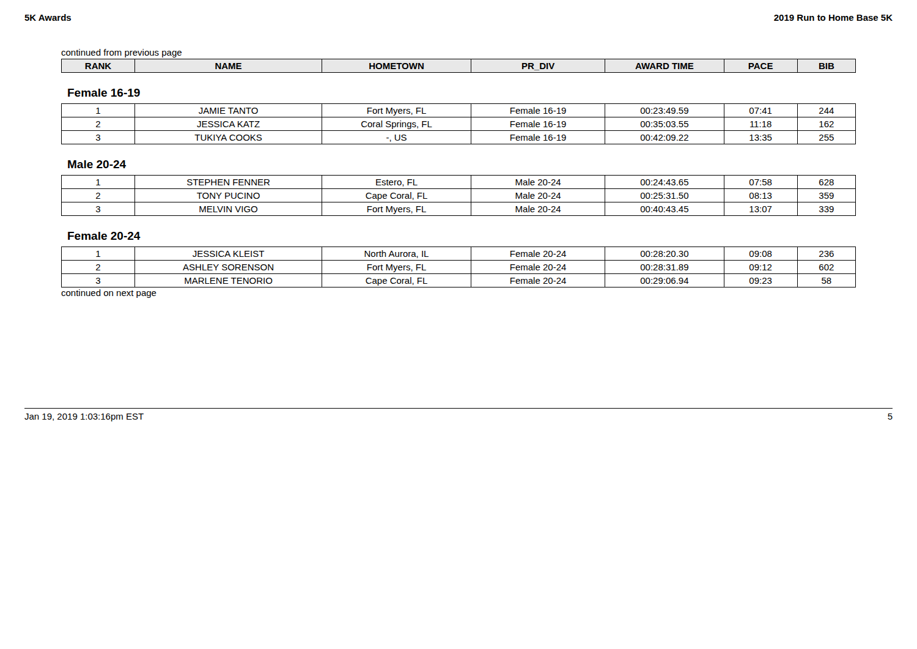5K Awards
2019 Run to Home Base 5K
continued from previous page
| RANK | NAME | HOMETOWN | PR_DIV | AWARD TIME | PACE | BIB |
| --- | --- | --- | --- | --- | --- | --- |
Female 16-19
| 1 | JAMIE TANTO | Fort Myers, FL | Female 16-19 | 00:23:49.59 | 07:41 | 244 |
| 2 | JESSICA KATZ | Coral Springs, FL | Female 16-19 | 00:35:03.55 | 11:18 | 162 |
| 3 | TUKIYA COOKS | -, US | Female 16-19 | 00:42:09.22 | 13:35 | 255 |
Male 20-24
| 1 | STEPHEN FENNER | Estero, FL | Male 20-24 | 00:24:43.65 | 07:58 | 628 |
| 2 | TONY PUCINO | Cape Coral, FL | Male 20-24 | 00:25:31.50 | 08:13 | 359 |
| 3 | MELVIN VIGO | Fort Myers, FL | Male 20-24 | 00:40:43.45 | 13:07 | 339 |
Female 20-24
| 1 | JESSICA KLEIST | North Aurora, IL | Female 20-24 | 00:28:20.30 | 09:08 | 236 |
| 2 | ASHLEY SORENSON | Fort Myers, FL | Female 20-24 | 00:28:31.89 | 09:12 | 602 |
| 3 | MARLENE TENORIO | Cape Coral, FL | Female 20-24 | 00:29:06.94 | 09:23 | 58 |
continued on next page
Jan 19, 2019 1:03:16pm EST
5